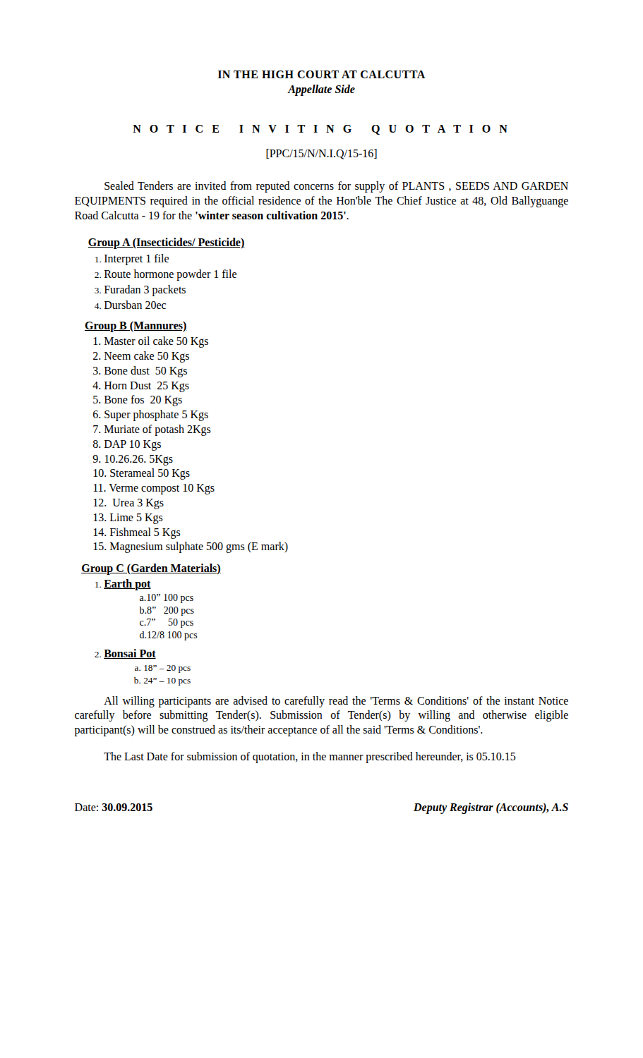IN THE HIGH COURT AT CALCUTTA
Appellate Side
N O T I C E I N V I T I N G Q U O T A T I O N
[PPC/15/N/N.I.Q/15-16]
Sealed Tenders are invited from reputed concerns for supply of PLANTS , SEEDS AND GARDEN EQUIPMENTS required in the official residence of the Hon'ble The Chief Justice at 48, Old Ballyguange Road Calcutta - 19 for the 'winter season cultivation 2015'.
Group A (Insecticides/ Pesticide)
Interpret 1 file
Route hormone powder 1 file
Furadan 3 packets
Dursban 20ec
Group B (Mannures)
1. Master oil cake 50 Kgs
2. Neem cake 50 Kgs
3. Bone dust 50 Kgs
4. Horn Dust 25 Kgs
5. Bone fos 20 Kgs
6. Super phosphate 5 Kgs
7. Muriate of potash 2Kgs
8. DAP 10 Kgs
9. 10.26.26. 5Kgs
10. Sterameal 50 Kgs
11. Verme compost 10 Kgs
12. Urea 3 Kgs
13. Lime 5 Kgs
14. Fishmeal 5 Kgs
15. Magnesium sulphate 500 gms (E mark)
Group C (Garden Materials)
Earth pot
a.10” 100 pcs
b.8” 200 pcs
c.7” 50 pcs
d.12/8 100 pcs
Bonsai Pot
18” – 20 pcs
24” – 10 pcs
All willing participants are advised to carefully read the 'Terms & Conditions' of the instant Notice carefully before submitting Tender(s). Submission of Tender(s) by willing and otherwise eligible participant(s) will be construed as its/their acceptance of all the said 'Terms & Conditions'.
The Last Date for submission of quotation, in the manner prescribed hereunder, is 05.10.15
Date: 30.09.2015
Deputy Registrar (Accounts), A.S